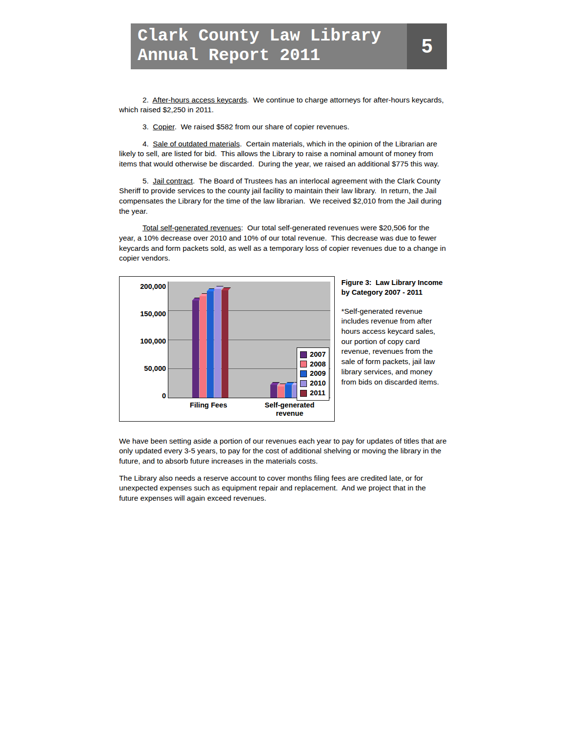Clark County Law Library
Annual Report 2011
5
2. After-hours access keycards. We continue to charge attorneys for after-hours keycards, which raised $2,250 in 2011.
3. Copier. We raised $582 from our share of copier revenues.
4. Sale of outdated materials. Certain materials, which in the opinion of the Librarian are likely to sell, are listed for bid. This allows the Library to raise a nominal amount of money from items that would otherwise be discarded. During the year, we raised an additional $775 this way.
5. Jail contract. The Board of Trustees has an interlocal agreement with the Clark County Sheriff to provide services to the county jail facility to maintain their law library. In return, the Jail compensates the Library for the time of the law librarian. We received $2,010 from the Jail during the year.
Total self-generated revenues: Our total self-generated revenues were $20,506 for the year, a 10% decrease over 2010 and 10% of our total revenue. This decrease was due to fewer keycards and form packets sold, as well as a temporary loss of copier revenues due to a change in copier vendors.
200,000
150,000
100,000
50,000
0
Filing Fees Self-generated revenue
2007
2008
2009
2010
2011
Figure 3: Law Library Income by Category 2007 - 2011
*Self-generated revenue includes revenue from after hours access keycard sales, our portion of copy card revenue, revenues from the sale of form packets, jail law library services, and money from bids on discarded items.
We have been setting aside a portion of our revenues each year to pay for updates of titles that are only updated every 3-5 years, to pay for the cost of additional shelving or moving the library in the future, and to absorb future increases in the materials costs.
The Library also needs a reserve account to cover months filing fees are credited late, or for unexpected expenses such as equipment repair and replacement. And we project that in the future expenses will again exceed revenues.